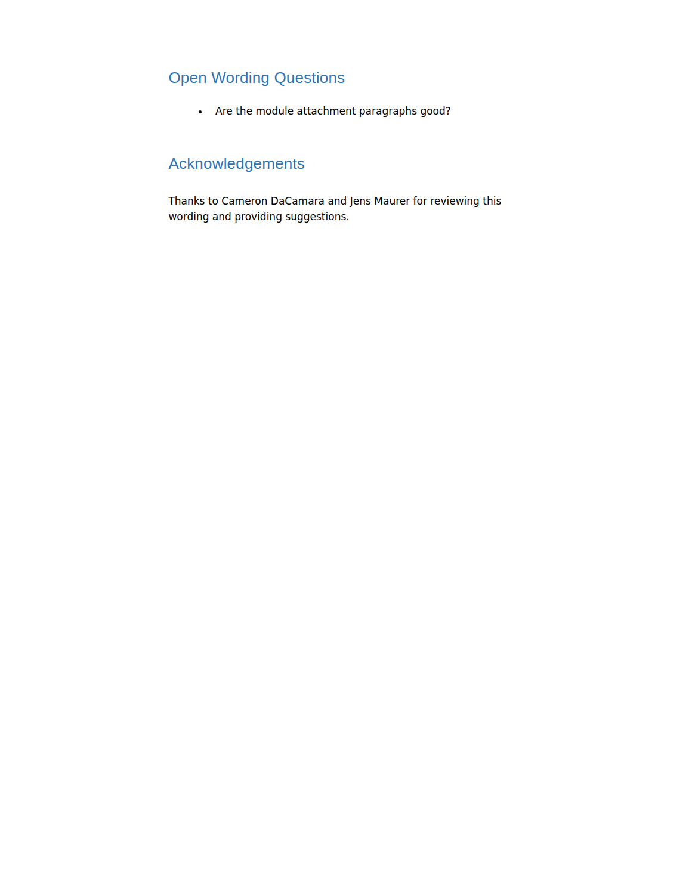Open Wording Questions
Are the module attachment paragraphs good?
Acknowledgements
Thanks to Cameron DaCamara and Jens Maurer for reviewing this wording and providing suggestions.